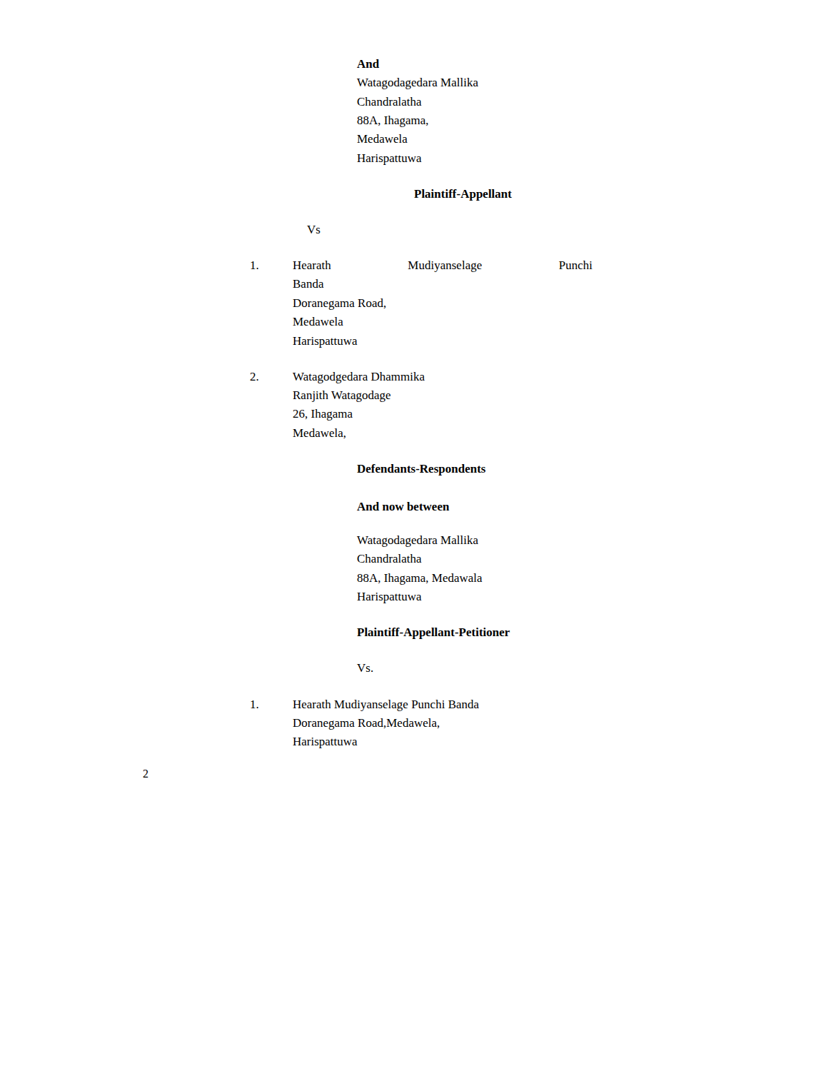And
Watagodagedara Mallika
Chandralatha
88A, Ihagama,
Medawela
Harispattuwa
Plaintiff-Appellant
Vs
1.
Hearath Mudiyanselage Punchi
Banda
Doranegama Road,
Medawela
Harispattuwa
2.
Watagodgedara Dhammika
Ranjith Watagodage
26, Ihagama
Medawela,
Defendants-Respondents
And now between
Watagodagedara Mallika
Chandralatha
88A, Ihagama, Medawala
Harispattuwa
Plaintiff-Appellant-Petitioner
Vs.
1.
Hearath Mudiyanselage Punchi Banda
Doranegama Road,Medawela,
Harispattuwa
2